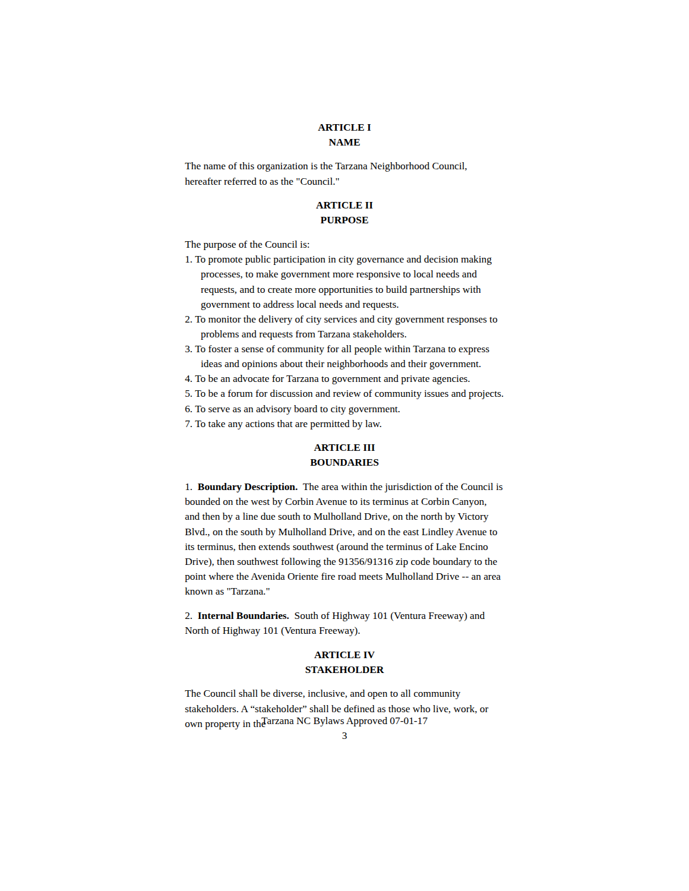ARTICLE I NAME
The name of this organization is the Tarzana Neighborhood Council, hereafter referred to as the "Council."
ARTICLE II PURPOSE
The purpose of the Council is:
1. To promote public participation in city governance and decision making processes, to make government more responsive to local needs and requests, and to create more opportunities to build partnerships with government to address local needs and requests.
2. To monitor the delivery of city services and city government responses to problems and requests from Tarzana stakeholders.
3. To foster a sense of community for all people within Tarzana to express ideas and opinions about their neighborhoods and their government.
4. To be an advocate for Tarzana to government and private agencies.
5. To be a forum for discussion and review of community issues and projects.
6. To serve as an advisory board to city government.
7. To take any actions that are permitted by law.
ARTICLE III BOUNDARIES
1. Boundary Description. The area within the jurisdiction of the Council is bounded on the west by Corbin Avenue to its terminus at Corbin Canyon, and then by a line due south to Mulholland Drive, on the north by Victory Blvd., on the south by Mulholland Drive, and on the east Lindley Avenue to its terminus, then extends southwest (around the terminus of Lake Encino Drive), then southwest following the 91356/91316 zip code boundary to the point where the Avenida Oriente fire road meets Mulholland Drive -- an area known as "Tarzana."
2. Internal Boundaries. South of Highway 101 (Ventura Freeway) and North of Highway 101 (Ventura Freeway).
ARTICLE IV STAKEHOLDER
The Council shall be diverse, inclusive, and open to all community stakeholders. A “stakeholder” shall be defined as those who live, work, or own property in the
Tarzana NC Bylaws Approved 07-01-17 3